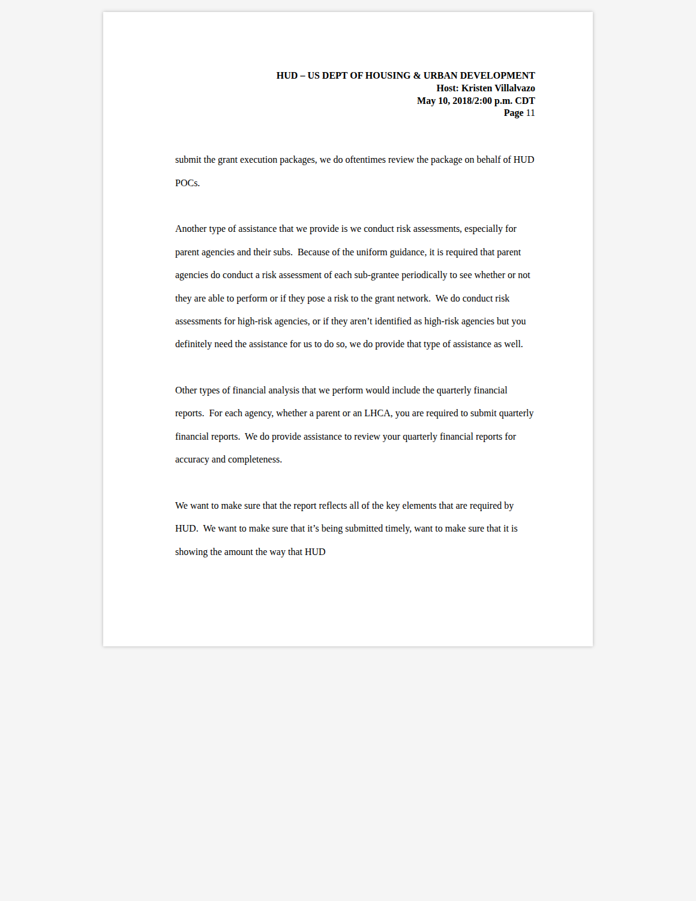HUD – US DEPT OF HOUSING & URBAN DEVELOPMENT
Host: Kristen Villalvazo
May 10, 2018/2:00 p.m. CDT
Page 11
submit the grant execution packages, we do oftentimes review the package on behalf of HUD POCs.
Another type of assistance that we provide is we conduct risk assessments, especially for parent agencies and their subs. Because of the uniform guidance, it is required that parent agencies do conduct a risk assessment of each sub-grantee periodically to see whether or not they are able to perform or if they pose a risk to the grant network. We do conduct risk assessments for high-risk agencies, or if they aren’t identified as high-risk agencies but you definitely need the assistance for us to do so, we do provide that type of assistance as well.
Other types of financial analysis that we perform would include the quarterly financial reports. For each agency, whether a parent or an LHCA, you are required to submit quarterly financial reports. We do provide assistance to review your quarterly financial reports for accuracy and completeness.
We want to make sure that the report reflects all of the key elements that are required by HUD. We want to make sure that it’s being submitted timely, want to make sure that it is showing the amount the way that HUD